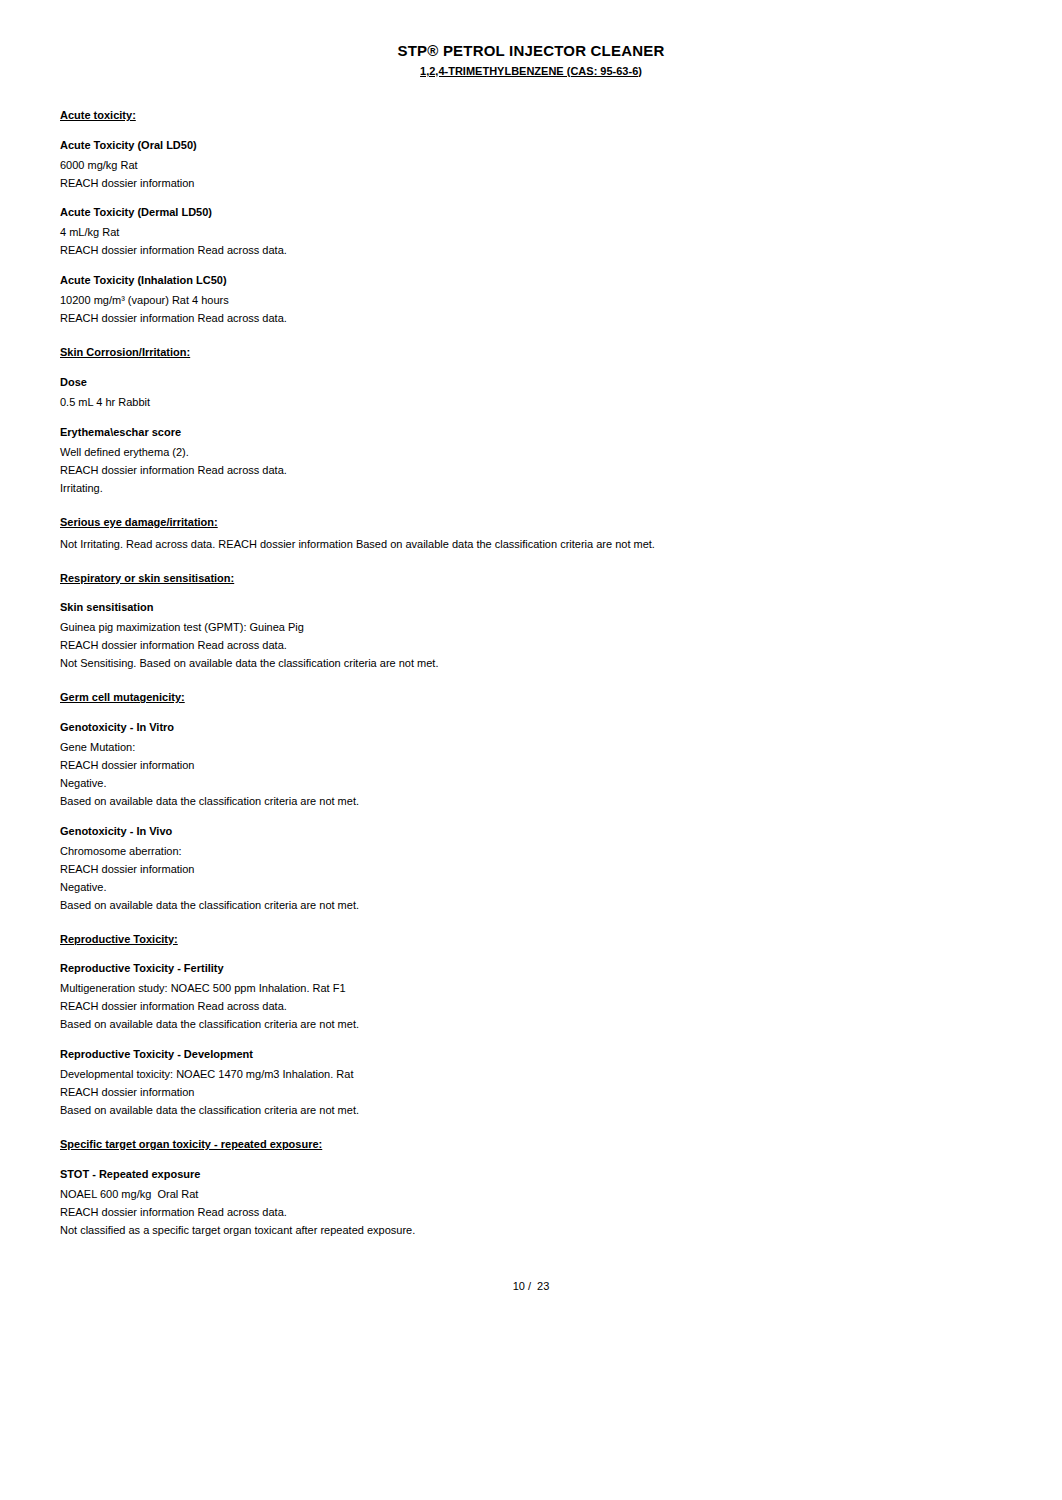STP® PETROL INJECTOR CLEANER
1,2,4-TRIMETHYLBENZENE (CAS: 95-63-6)
Acute toxicity:
Acute Toxicity (Oral LD50)
6000 mg/kg Rat
REACH dossier information
Acute Toxicity (Dermal LD50)
4 mL/kg Rat
REACH dossier information Read across data.
Acute Toxicity (Inhalation LC50)
10200 mg/m³ (vapour) Rat 4 hours
REACH dossier information Read across data.
Skin Corrosion/Irritation:
Dose
0.5 mL 4 hr Rabbit
Erythema\eschar score
Well defined erythema (2).
REACH dossier information Read across data.
Irritating.
Serious eye damage/irritation:
Not Irritating. Read across data. REACH dossier information Based on available data the classification criteria are not met.
Respiratory or skin sensitisation:
Skin sensitisation
Guinea pig maximization test (GPMT): Guinea Pig
REACH dossier information Read across data.
Not Sensitising. Based on available data the classification criteria are not met.
Germ cell mutagenicity:
Genotoxicity - In Vitro
Gene Mutation:
REACH dossier information
Negative.
Based on available data the classification criteria are not met.
Genotoxicity - In Vivo
Chromosome aberration:
REACH dossier information
Negative.
Based on available data the classification criteria are not met.
Reproductive Toxicity:
Reproductive Toxicity - Fertility
Multigeneration study: NOAEC 500 ppm Inhalation. Rat F1
REACH dossier information Read across data.
Based on available data the classification criteria are not met.
Reproductive Toxicity - Development
Developmental toxicity: NOAEC 1470 mg/m3 Inhalation. Rat
REACH dossier information
Based on available data the classification criteria are not met.
Specific target organ toxicity - repeated exposure:
STOT - Repeated exposure
NOAEL 600 mg/kg Oral Rat
REACH dossier information Read across data.
Not classified as a specific target organ toxicant after repeated exposure.
10 / 23